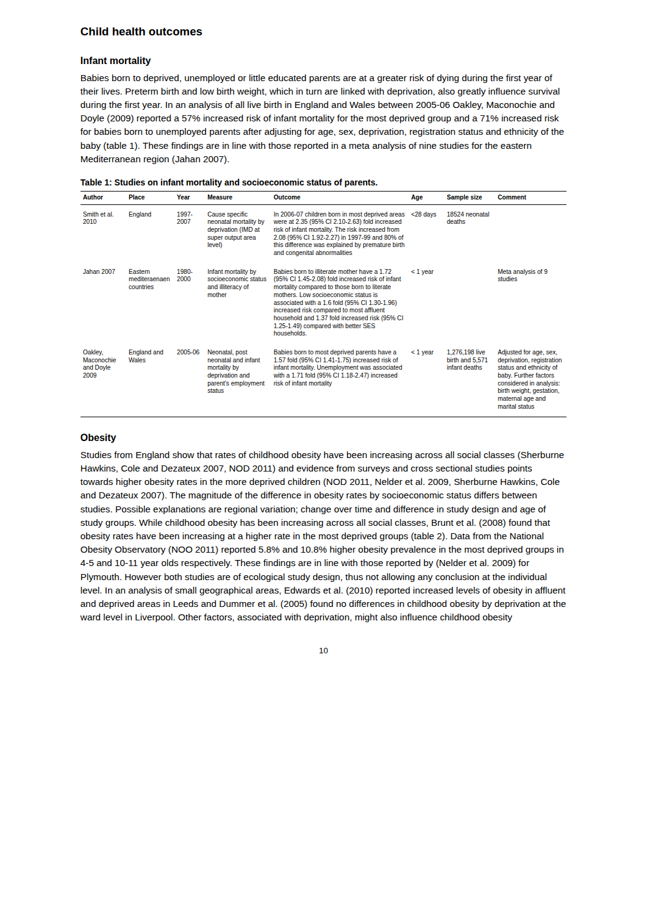Child health outcomes
Infant mortality
Babies born to deprived, unemployed or little educated parents are at a greater risk of dying during the first year of their lives. Preterm birth and low birth weight, which in turn are linked with deprivation, also greatly influence survival during the first year. In an analysis of all live birth in England and Wales between 2005-06 Oakley, Maconochie and Doyle (2009) reported a 57% increased risk of infant mortality for the most deprived group and a 71% increased risk for babies born to unemployed parents after adjusting for age, sex, deprivation, registration status and ethnicity of the baby (table 1). These findings are in line with those reported in a meta analysis of nine studies for the eastern Mediterranean region (Jahan 2007).
Table 1: Studies on infant mortality and socioeconomic status of parents.
| Author | Place | Year | Measure | Outcome | Age | Sample size | Comment |
| --- | --- | --- | --- | --- | --- | --- | --- |
| Smith et al. 2010 | England | 1997-2007 | Cause specific neonatal mortality by deprivation (IMD at super output area level) | In 2006-07 children born in most deprived areas were at 2.35 (95% CI 2.10-2.63) fold increased risk of infant mortality. The risk increased from 2.08 (95% CI 1.92-2.27) in 1997-99 and 80% of this difference was explained by premature birth and congenital abnormalities | <28 days | 18524 neonatal deaths | |
| Jahan 2007 | Eastern mediteraenaen countries | 1980-2000 | Infant mortality by socioeconomic status and illiteracy of mother | Babies born to illiterate mother have a 1.72 (95% CI 1.45-2.08) fold increased risk of infant mortality compared to those born to literate mothers. Low socioeconomic status is associated with a 1.6 fold (95% CI 1.30-1.96) increased risk compared to most affluent household and 1.37 fold increased risk (95% CI 1.25-1.49) compared with better SES households. | < 1 year | | Meta analysis of 9 studies |
| Oakley, Maconochie and Doyle 2009 | England and Wales | 2005-06 | Neonatal, post neonatal and infant mortality by deprivation and parent's employment status | Babies born to most deprived parents have a 1.57 fold (95% CI 1.41-1.75) increased risk of infant mortality. Unemployment was associated with a 1.71 fold (95% CI 1.18-2.47) increased risk of infant mortality | < 1 year | 1,276,198 live birth and 5,571 infant deaths | Adjusted for age, sex, deprivation, registration status and ethnicity of baby. Further factors considered in analysis: birth weight, gestation, maternal age and marital status |
Obesity
Studies from England show that rates of childhood obesity have been increasing across all social classes (Sherburne Hawkins, Cole and Dezateux 2007, NOD 2011) and evidence from surveys and cross sectional studies points towards higher obesity rates in the more deprived children (NOD 2011, Nelder et al. 2009, Sherburne Hawkins, Cole and Dezateux 2007). The magnitude of the difference in obesity rates by socioeconomic status differs between studies. Possible explanations are regional variation; change over time and difference in study design and age of study groups. While childhood obesity has been increasing across all social classes, Brunt et al. (2008) found that obesity rates have been increasing at a higher rate in the most deprived groups (table 2). Data from the National Obesity Observatory (NOO 2011) reported 5.8% and 10.8% higher obesity prevalence in the most deprived groups in 4-5 and 10-11 year olds respectively. These findings are in line with those reported by (Nelder et al. 2009) for Plymouth. However both studies are of ecological study design, thus not allowing any conclusion at the individual level. In an analysis of small geographical areas, Edwards et al. (2010) reported increased levels of obesity in affluent and deprived areas in Leeds and Dummer et al. (2005) found no differences in childhood obesity by deprivation at the ward level in Liverpool. Other factors, associated with deprivation, might also influence childhood obesity
10